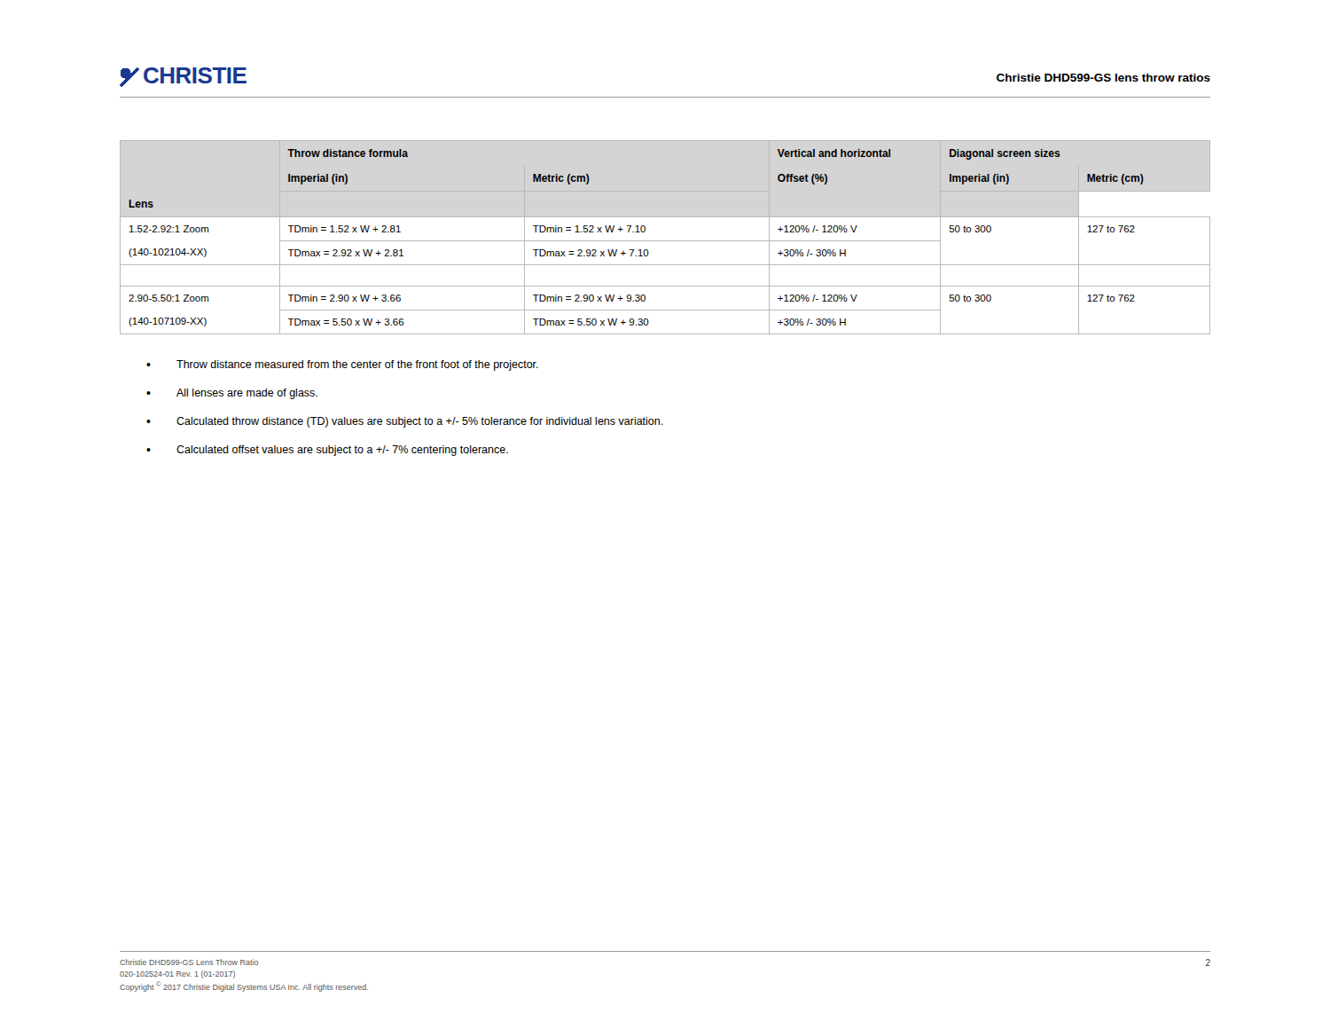CHRISTIE
Christie DHD599-GS lens throw ratios
| | Throw distance formula | Vertical and horizontal Offset (%) | Diagonal screen sizes |
| --- | --- | --- | --- |
| Imperial (in) | Metric (cm) | Imperial (in) | Metric (cm) |
| Lens | | | | |
| 1.52-2.92:1 Zoom (140-102104-XX) | TDmin = 1.52 x W + 2.81 | TDmin = 1.52 x W + 7.10 | +120% /- 120% V | 50 to 300 | 127 to 762 |
| TDmax = 2.92 x W + 2.81 | TDmax = 2.92 x W + 7.10 | +30% /- 30% H |
| 2.90-5.50:1 Zoom (140-107109-XX) | TDmin = 2.90 x W + 3.66 | TDmin = 2.90 x W + 9.30 | +120% /- 120% V | 50 to 300 | 127 to 762 |
| TDmax = 5.50 x W + 3.66 | TDmax = 5.50 x W + 9.30 | +30% /- 30% H |
Throw distance measured from the center of the front foot of the projector.
All lenses are made of glass.
Calculated throw distance (TD) values are subject to a +/- 5% tolerance for individual lens variation.
Calculated offset values are subject to a +/- 7% centering tolerance.
2 Christie DHD599-GS Lens Throw Ratio
020-102524-01 Rev. 1 (01-2017)
Copyright © 2017 Christie Digital Systems USA Inc. All rights reserved.